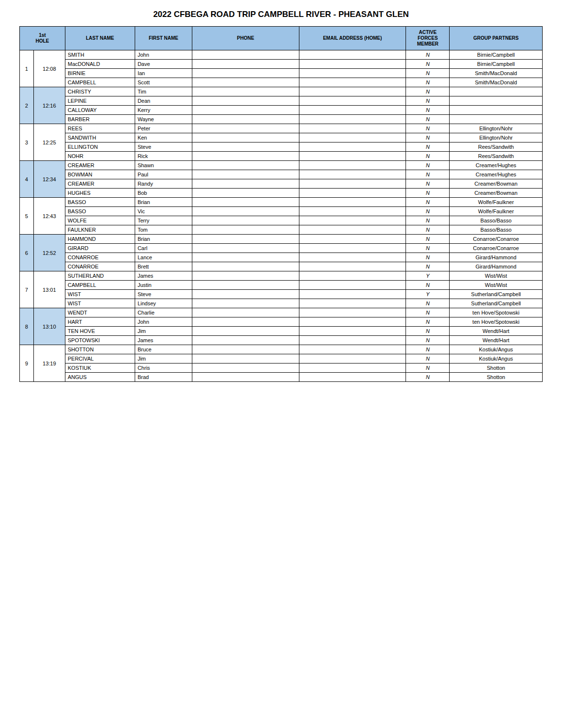2022 CFBEGA ROAD TRIP CAMPBELL RIVER - PHEASANT GLEN
| 1st HOLE | LAST NAME | FIRST NAME | PHONE | EMAIL ADDRESS (HOME) | ACTIVE FORCES MEMBER | GROUP PARTNERS |
| --- | --- | --- | --- | --- | --- | --- |
| 1 | 12:08 | SMITH | John | | | N | Birnie/Campbell |
| MacDONALD | Dave | | | N | Birnie/Campbell |
| BIRNIE | Ian | | | N | Smith/MacDonald |
| CAMPBELL | Scott | | | N | Smith/MacDonald |
| 2 | 12:16 | CHRISTY | Tim | | | N | |
| LEPINE | Dean | | | N | |
| CALLOWAY | Kerry | | | N | |
| BARBER | Wayne | | | N | |
| 3 | 12:25 | REES | Peter | | | N | Ellington/Nohr |
| SANDWITH | Ken | | | N | Ellington/Nohr |
| ELLINGTON | Steve | | | N | Rees/Sandwith |
| NOHR | Rick | | | N | Rees/Sandwith |
| 4 | 12:34 | CREAMER | Shawn | | | N | Creamer/Hughes |
| BOWMAN | Paul | | | N | Creamer/Hughes |
| CREAMER | Randy | | | N | Creamer/Bowman |
| HUGHES | Bob | | | N | Creamer/Bowman |
| 5 | 12:43 | BASSO | Brian | | | N | Wolfe/Faulkner |
| BASSO | Vic | | | N | Wolfe/Faulkner |
| WOLFE | Terry | | | N | Basso/Basso |
| FAULKNER | Tom | | | N | Basso/Basso |
| 6 | 12:52 | HAMMOND | Brian | | | N | Conarroe/Conarroe |
| GIRARD | Carl | | | N | Conarroe/Conarroe |
| CONARROE | Lance | | | N | Girard/Hammond |
| CONARROE | Brett | | | N | Girard/Hammond |
| 7 | 13:01 | SUTHERLAND | James | | | Y | Wist/Wist |
| CAMPBELL | Justin | | | N | Wist/Wist |
| WIST | Steve | | | Y | Sutherland/Campbell |
| WIST | Lindsey | | | N | Sutherland/Campbell |
| 8 | 13:10 | WENDT | Charlie | | | N | ten Hove/Spotowski |
| HART | John | | | N | ten Hove/Spotowski |
| TEN HOVE | Jim | | | N | Wendt/Hart |
| SPOTOWSKI | James | | | N | Wendt/Hart |
| 9 | 13:19 | SHOTTON | Bruce | | | N | Kostiuk/Angus |
| PERCIVAL | Jim | | | N | Kostiuk/Angus |
| KOSTIUK | Chris | | | N | Shotton |
| ANGUS | Brad | | | N | Shotton |